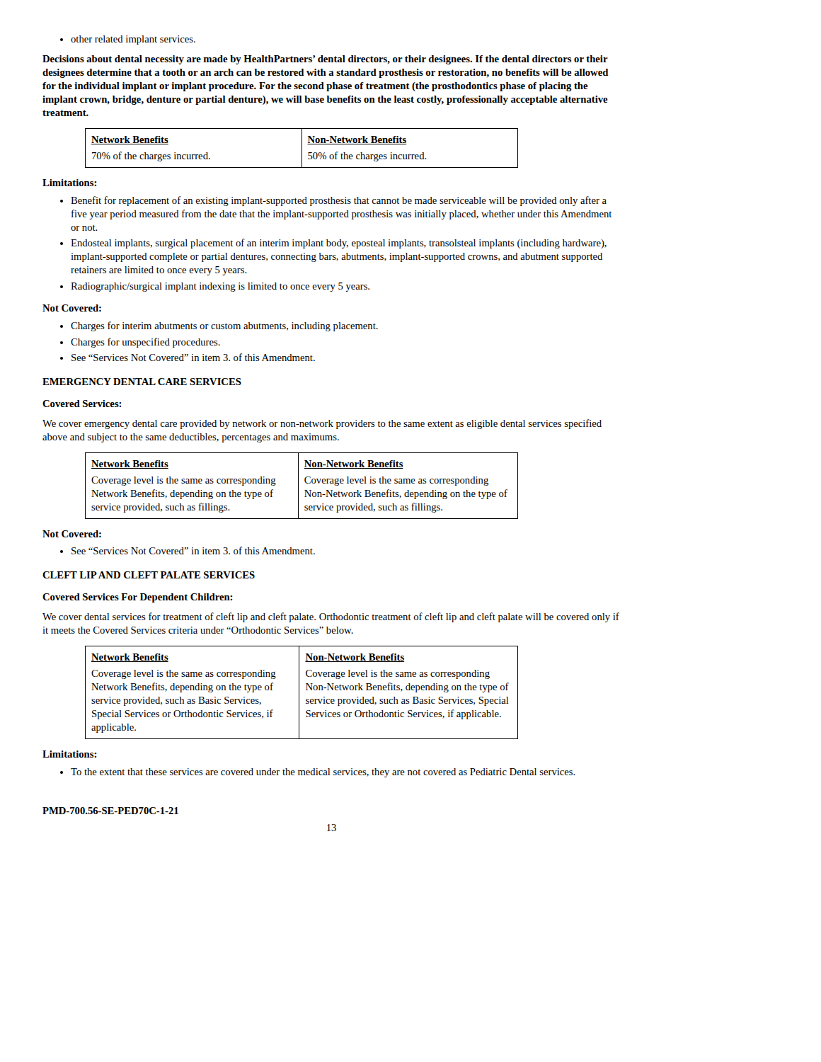other related implant services.
Decisions about dental necessity are made by HealthPartners’ dental directors, or their designees. If the dental directors or their designees determine that a tooth or an arch can be restored with a standard prosthesis or restoration, no benefits will be allowed for the individual implant or implant procedure. For the second phase of treatment (the prosthodontics phase of placing the implant crown, bridge, denture or partial denture), we will base benefits on the least costly, professionally acceptable alternative treatment.
| Network Benefits | Non-Network Benefits |
| 70% of the charges incurred. | 50% of the charges incurred. |
Limitations:
Benefit for replacement of an existing implant-supported prosthesis that cannot be made serviceable will be provided only after a five year period measured from the date that the implant-supported prosthesis was initially placed, whether under this Amendment or not.
Endosteal implants, surgical placement of an interim implant body, eposteal implants, transolsteal implants (including hardware), implant-supported complete or partial dentures, connecting bars, abutments, implant-supported crowns, and abutment supported retainers are limited to once every 5 years.
Radiographic/surgical implant indexing is limited to once every 5 years.
Not Covered:
Charges for interim abutments or custom abutments, including placement.
Charges for unspecified procedures.
See “Services Not Covered” in item 3. of this Amendment.
Emergency Dental Care Services
Covered Services:
We cover emergency dental care provided by network or non-network providers to the same extent as eligible dental services specified above and subject to the same deductibles, percentages and maximums.
| Network Benefits | Non-Network Benefits |
| Coverage level is the same as corresponding Network Benefits, depending on the type of service provided, such as fillings. | Coverage level is the same as corresponding Non-Network Benefits, depending on the type of service provided, such as fillings. |
Not Covered:
See “Services Not Covered” in item 3. of this Amendment.
Cleft Lip and Cleft Palate Services
Covered Services For Dependent Children:
We cover dental services for treatment of cleft lip and cleft palate. Orthodontic treatment of cleft lip and cleft palate will be covered only if it meets the Covered Services criteria under “Orthodontic Services” below.
| Network Benefits | Non-Network Benefits |
| Coverage level is the same as corresponding Network Benefits, depending on the type of service provided, such as Basic Services, Special Services or Orthodontic Services, if applicable. | Coverage level is the same as corresponding Non-Network Benefits, depending on the type of service provided, such as Basic Services, Special Services or Orthodontic Services, if applicable. |
Limitations:
To the extent that these services are covered under the medical services, they are not covered as Pediatric Dental services.
PMD-700.56-SE-PED70C-1-21
13